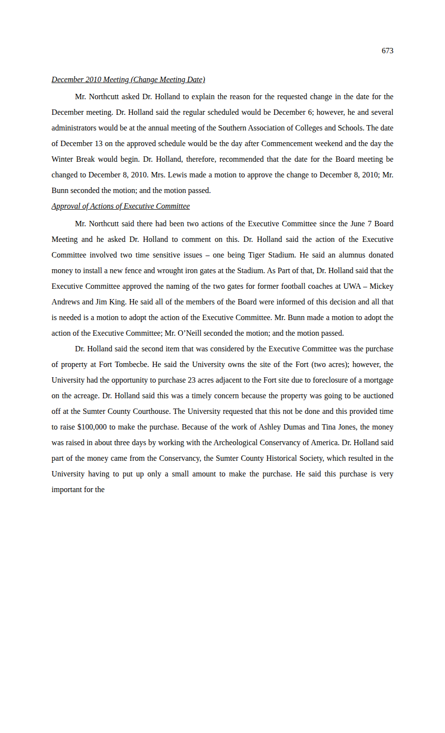673
December 2010 Meeting (Change Meeting Date)
Mr. Northcutt asked Dr. Holland to explain the reason for the requested change in the date for the December meeting. Dr. Holland said the regular scheduled would be December 6; however, he and several administrators would be at the annual meeting of the Southern Association of Colleges and Schools. The date of December 13 on the approved schedule would be the day after Commencement weekend and the day the Winter Break would begin. Dr. Holland, therefore, recommended that the date for the Board meeting be changed to December 8, 2010. Mrs. Lewis made a motion to approve the change to December 8, 2010; Mr. Bunn seconded the motion; and the motion passed.
Approval of Actions of Executive Committee
Mr. Northcutt said there had been two actions of the Executive Committee since the June 7 Board Meeting and he asked Dr. Holland to comment on this. Dr. Holland said the action of the Executive Committee involved two time sensitive issues – one being Tiger Stadium. He said an alumnus donated money to install a new fence and wrought iron gates at the Stadium. As Part of that, Dr. Holland said that the Executive Committee approved the naming of the two gates for former football coaches at UWA – Mickey Andrews and Jim King. He said all of the members of the Board were informed of this decision and all that is needed is a motion to adopt the action of the Executive Committee. Mr. Bunn made a motion to adopt the action of the Executive Committee; Mr. O’Neill seconded the motion; and the motion passed.
Dr. Holland said the second item that was considered by the Executive Committee was the purchase of property at Fort Tombecbe. He said the University owns the site of the Fort (two acres); however, the University had the opportunity to purchase 23 acres adjacent to the Fort site due to foreclosure of a mortgage on the acreage. Dr. Holland said this was a timely concern because the property was going to be auctioned off at the Sumter County Courthouse. The University requested that this not be done and this provided time to raise $100,000 to make the purchase. Because of the work of Ashley Dumas and Tina Jones, the money was raised in about three days by working with the Archeological Conservancy of America. Dr. Holland said part of the money came from the Conservancy, the Sumter County Historical Society, which resulted in the University having to put up only a small amount to make the purchase. He said this purchase is very important for the